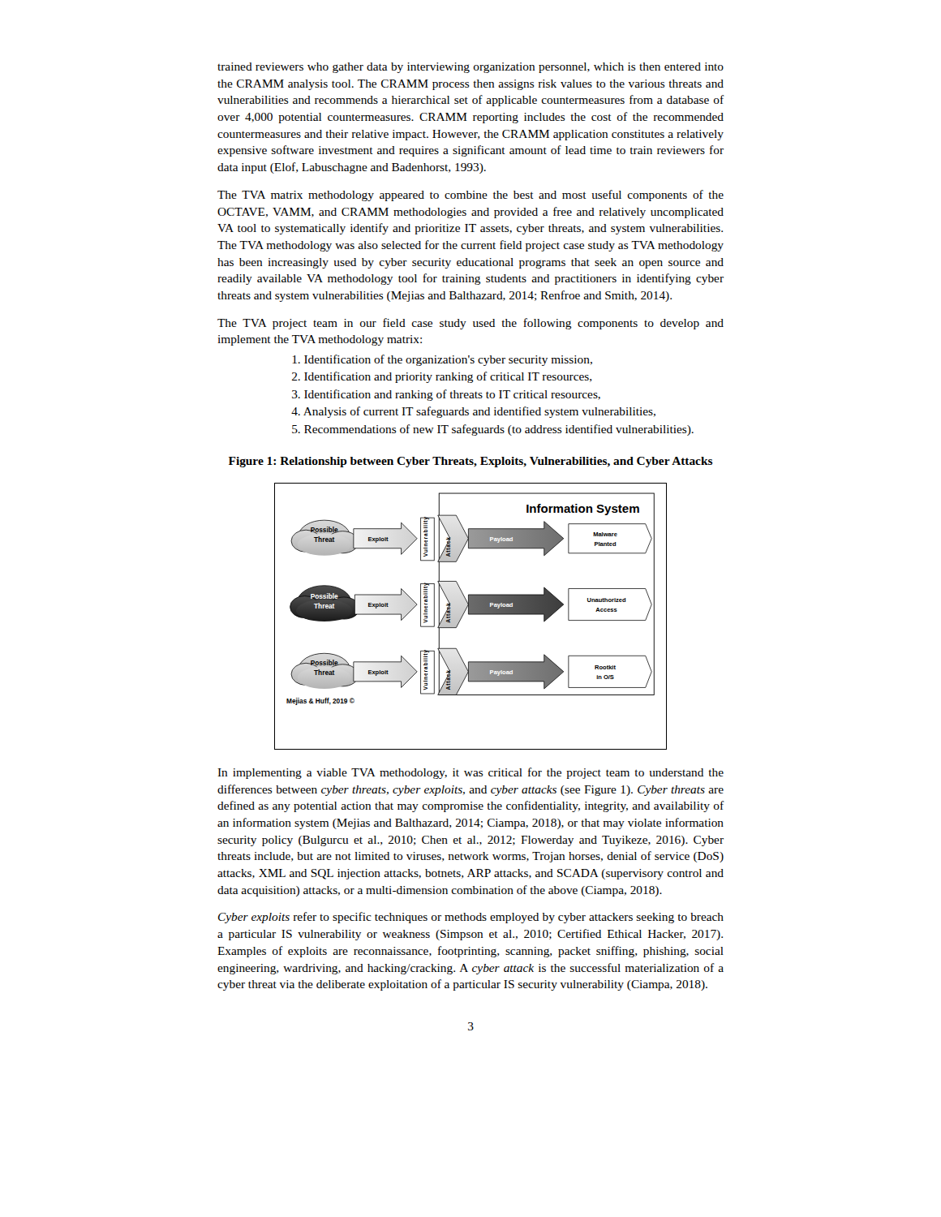trained reviewers who gather data by interviewing organization personnel, which is then entered into the CRAMM analysis tool. The CRAMM process then assigns risk values to the various threats and vulnerabilities and recommends a hierarchical set of applicable countermeasures from a database of over 4,000 potential countermeasures. CRAMM reporting includes the cost of the recommended countermeasures and their relative impact. However, the CRAMM application constitutes a relatively expensive software investment and requires a significant amount of lead time to train reviewers for data input (Elof, Labuschagne and Badenhorst, 1993).
The TVA matrix methodology appeared to combine the best and most useful components of the OCTAVE, VAMM, and CRAMM methodologies and provided a free and relatively uncomplicated VA tool to systematically identify and prioritize IT assets, cyber threats, and system vulnerabilities. The TVA methodology was also selected for the current field project case study as TVA methodology has been increasingly used by cyber security educational programs that seek an open source and readily available VA methodology tool for training students and practitioners in identifying cyber threats and system vulnerabilities (Mejias and Balthazard, 2014; Renfroe and Smith, 2014).
The TVA project team in our field case study used the following components to develop and implement the TVA methodology matrix:
1. Identification of the organization's cyber security mission,
2. Identification and priority ranking of critical IT resources,
3. Identification and ranking of threats to IT critical resources,
4. Analysis of current IT safeguards and identified system vulnerabilities,
5. Recommendations of new IT safeguards (to address identified vulnerabilities).
Figure 1: Relationship between Cyber Threats, Exploits, Vulnerabilities, and Cyber Attacks
Information System Possible Threat Exploit Vulnerability Attack Payload Malware Planted Possible Threat Exploit Vulnerability Attack Payload Unauthorized Access Possible Threat Exploit Vulnerability Attack Payload Rootkit in O/S Mejias & Huff, 2019 ©
In implementing a viable TVA methodology, it was critical for the project team to understand the differences between cyber threats, cyber exploits, and cyber attacks (see Figure 1). Cyber threats are defined as any potential action that may compromise the confidentiality, integrity, and availability of an information system (Mejias and Balthazard, 2014; Ciampa, 2018), or that may violate information security policy (Bulgurcu et al., 2010; Chen et al., 2012; Flowerday and Tuyikeze, 2016). Cyber threats include, but are not limited to viruses, network worms, Trojan horses, denial of service (DoS) attacks, XML and SQL injection attacks, botnets, ARP attacks, and SCADA (supervisory control and data acquisition) attacks, or a multi-dimension combination of the above (Ciampa, 2018).
Cyber exploits refer to specific techniques or methods employed by cyber attackers seeking to breach a particular IS vulnerability or weakness (Simpson et al., 2010; Certified Ethical Hacker, 2017). Examples of exploits are reconnaissance, footprinting, scanning, packet sniffing, phishing, social engineering, wardriving, and hacking/cracking. A cyber attack is the successful materialization of a cyber threat via the deliberate exploitation of a particular IS security vulnerability (Ciampa, 2018).
3